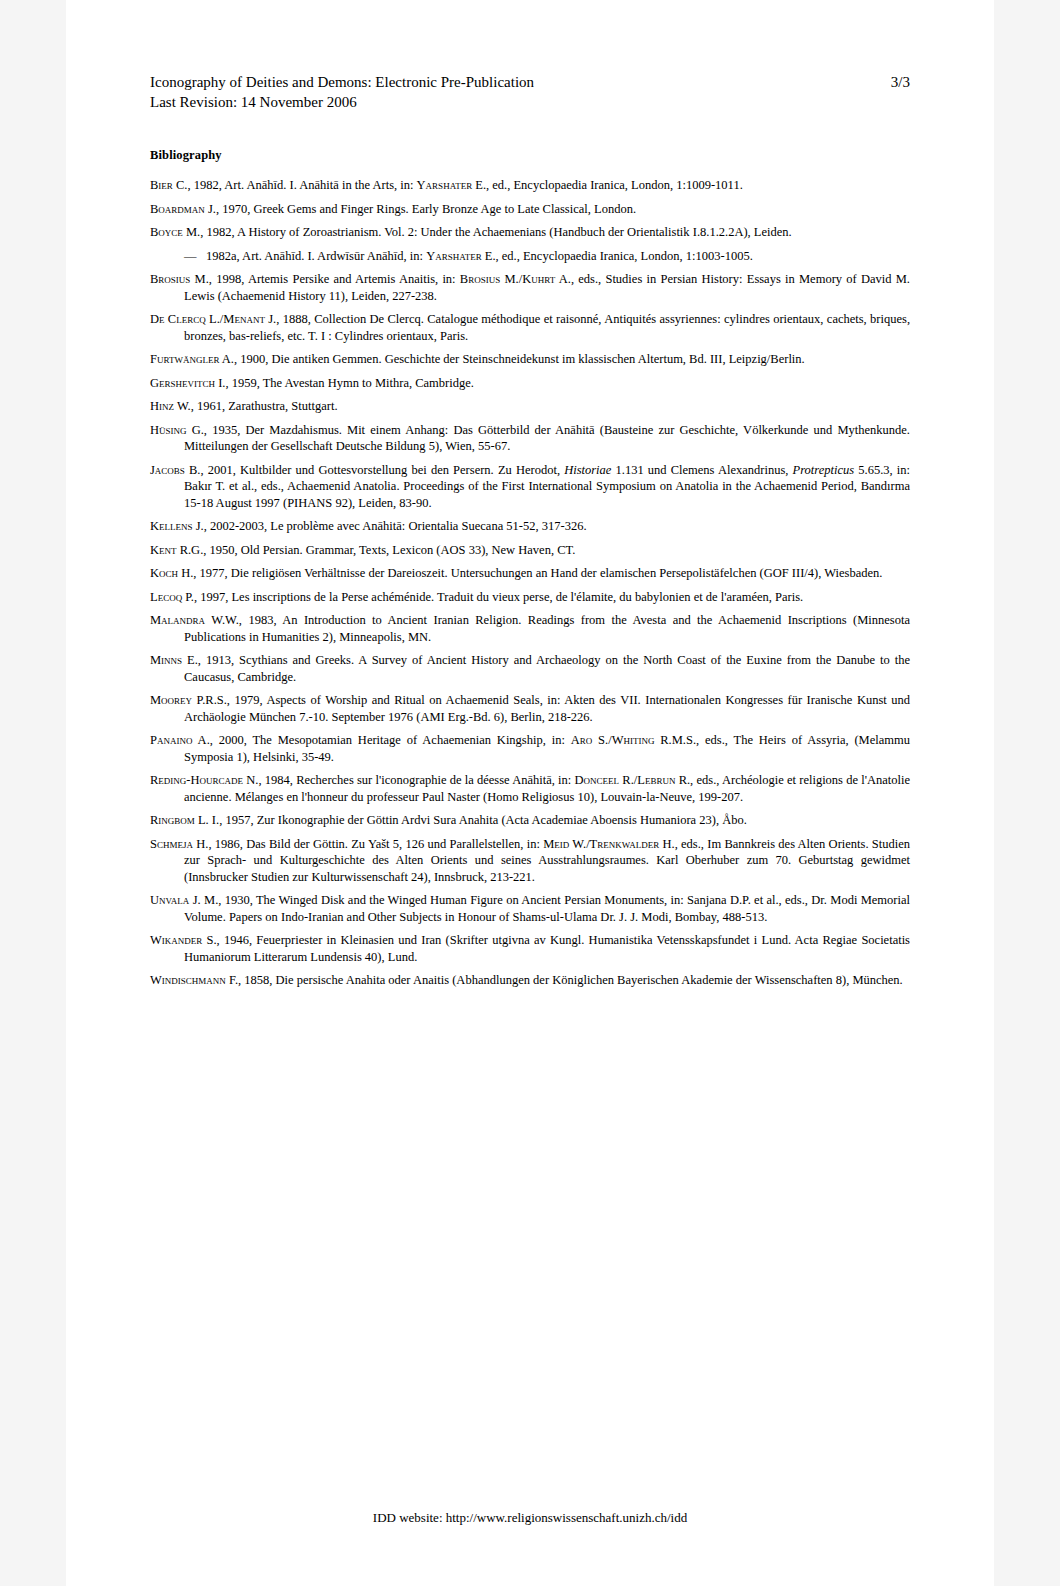3/3 Iconography of Deities and Demons: Electronic Pre-Publication
Last Revision: 14 November 2006
Bibliography
Bier C., 1982, Art. Anāhīd. I. Anāhitā in the Arts, in: Yarshater E., ed., Encyclopaedia Iranica, London, 1:1009-1011.
Boardman J., 1970, Greek Gems and Finger Rings. Early Bronze Age to Late Classical, London.
Boyce M., 1982, A History of Zoroastrianism. Vol. 2: Under the Achaemenians (Handbuch der Orientalistik I.8.1.2.2A), Leiden.
—1982a, Art. Anāhīd. I. Ardwīsūr Anāhīd, in: Yarshater E., ed., Encyclopaedia Iranica, London, 1:1003-1005.
Brosius M., 1998, Artemis Persike and Artemis Anaitis, in: Brosius M./Kuhrt A., eds., Studies in Persian History: Essays in Memory of David M. Lewis (Achaemenid History 11), Leiden, 227-238.
De Clercq L./Menant J., 1888, Collection De Clercq. Catalogue méthodique et raisonné, Antiquités assyriennes: cylindres orientaux, cachets, briques, bronzes, bas-reliefs, etc. T. I : Cylindres orientaux, Paris.
Furtwängler A., 1900, Die antiken Gemmen. Geschichte der Steinschneidekunst im klassischen Altertum, Bd. III, Leipzig/Berlin.
Gershevitch I., 1959, The Avestan Hymn to Mithra, Cambridge.
Hinz W., 1961, Zarathustra, Stuttgart.
Hüsing G., 1935, Der Mazdahismus. Mit einem Anhang: Das Götterbild der Anāhitā (Bausteine zur Geschichte, Völkerkunde und Mythenkunde. Mitteilungen der Gesellschaft Deutsche Bildung 5), Wien, 55-67.
Jacobs B., 2001, Kultbilder und Gottesvorstellung bei den Persern. Zu Herodot, Historiae 1.131 und Clemens Alexandrinus, Protrepticus 5.65.3, in: Bakır T. et al., eds., Achaemenid Anatolia. Proceedings of the First International Symposium on Anatolia in the Achaemenid Period, Bandırma 15-18 August 1997 (PIHANS 92), Leiden, 83-90.
Kellens J., 2002-2003, Le problème avec Anāhitā: Orientalia Suecana 51-52, 317-326.
Kent R.G., 1950, Old Persian. Grammar, Texts, Lexicon (AOS 33), New Haven, CT.
Koch H., 1977, Die religiösen Verhältnisse der Dareioszeit. Untersuchungen an Hand der elamischen Persepolistäfelchen (GOF III/4), Wiesbaden.
Lecoq P., 1997, Les inscriptions de la Perse achéménide. Traduit du vieux perse, de l'élamite, du babylonien et de l'araméen, Paris.
Malandra W.W., 1983, An Introduction to Ancient Iranian Religion. Readings from the Avesta and the Achaemenid Inscriptions (Minnesota Publications in Humanities 2), Minneapolis, MN.
Minns E., 1913, Scythians and Greeks. A Survey of Ancient History and Archaeology on the North Coast of the Euxine from the Danube to the Caucasus, Cambridge.
Moorey P.R.S., 1979, Aspects of Worship and Ritual on Achaemenid Seals, in: Akten des VII. Internationalen Kongresses für Iranische Kunst und Archäologie München 7.-10. September 1976 (AMI Erg.-Bd. 6), Berlin, 218-226.
Panaino A., 2000, The Mesopotamian Heritage of Achaemenian Kingship, in: Aro S./Whiting R.M.S., eds., The Heirs of Assyria, (Melammu Symposia 1), Helsinki, 35-49.
Reding-Hourcade N., 1984, Recherches sur l'iconographie de la déesse Anāhitā, in: Donceel R./Lebrun R., eds., Archéologie et religions de l'Anatolie ancienne. Mélanges en l'honneur du professeur Paul Naster (Homo Religiosus 10), Louvain-la-Neuve, 199-207.
Ringbom L. I., 1957, Zur Ikonographie der Göttin Ardvi Sura Anahita (Acta Academiae Aboensis Humaniora 23), Åbo.
Schmeja H., 1986, Das Bild der Göttin. Zu Yašt 5, 126 und Parallelstellen, in: Meid W./Trenkwalder H., eds., Im Bannkreis des Alten Orients. Studien zur Sprach- und Kulturgeschichte des Alten Orients und seines Ausstrahlungsraumes. Karl Oberhuber zum 70. Geburtstag gewidmet (Innsbrucker Studien zur Kulturwissenschaft 24), Innsbruck, 213-221.
Unvala J. M., 1930, The Winged Disk and the Winged Human Figure on Ancient Persian Monuments, in: Sanjana D.P. et al., eds., Dr. Modi Memorial Volume. Papers on Indo-Iranian and Other Subjects in Honour of Shams-ul-Ulama Dr. J. J. Modi, Bombay, 488-513.
Wikander S., 1946, Feuerpriester in Kleinasien und Iran (Skrifter utgivna av Kungl. Humanistika Vetensskapsfundet i Lund. Acta Regiae Societatis Humaniorum Litterarum Lundensis 40), Lund.
Windischmann F., 1858, Die persische Anahita oder Anaitis (Abhandlungen der Königlichen Bayerischen Akademie der Wissenschaften 8), München.
IDD website: http://www.religionswissenschaft.unizh.ch/idd